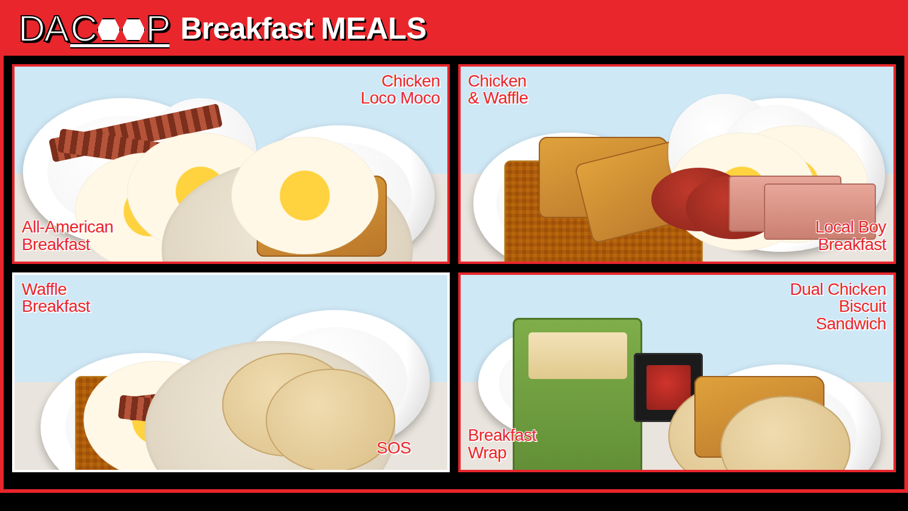DA C P
Breakfast MEALS
Chicken
Loco Moco
All-American
Breakfast
Chicken
& Waffle
Local Boy
Breakfast
Waffle
Breakfast
SOS
Dual Chicken
Biscuit
Sandwich
Breakfast
Wrap